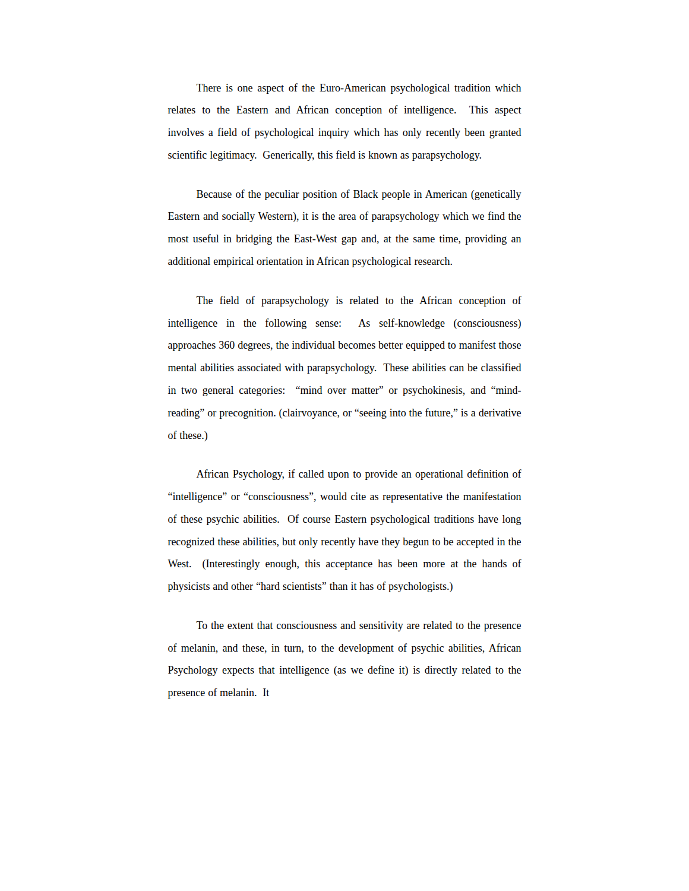There is one aspect of the Euro-American psychological tradition which relates to the Eastern and African conception of intelligence. This aspect involves a field of psychological inquiry which has only recently been granted scientific legitimacy. Generically, this field is known as parapsychology.
Because of the peculiar position of Black people in American (genetically Eastern and socially Western), it is the area of parapsychology which we find the most useful in bridging the East-West gap and, at the same time, providing an additional empirical orientation in African psychological research.
The field of parapsychology is related to the African conception of intelligence in the following sense: As self-knowledge (consciousness) approaches 360 degrees, the individual becomes better equipped to manifest those mental abilities associated with parapsychology. These abilities can be classified in two general categories: “mind over matter” or psychokinesis, and “mind-reading” or precognition. (clairvoyance, or “seeing into the future,” is a derivative of these.)
African Psychology, if called upon to provide an operational definition of “intelligence” or “consciousness”, would cite as representative the manifestation of these psychic abilities. Of course Eastern psychological traditions have long recognized these abilities, but only recently have they begun to be accepted in the West. (Interestingly enough, this acceptance has been more at the hands of physicists and other “hard scientists” than it has of psychologists.)
To the extent that consciousness and sensitivity are related to the presence of melanin, and these, in turn, to the development of psychic abilities, African Psychology expects that intelligence (as we define it) is directly related to the presence of melanin. It